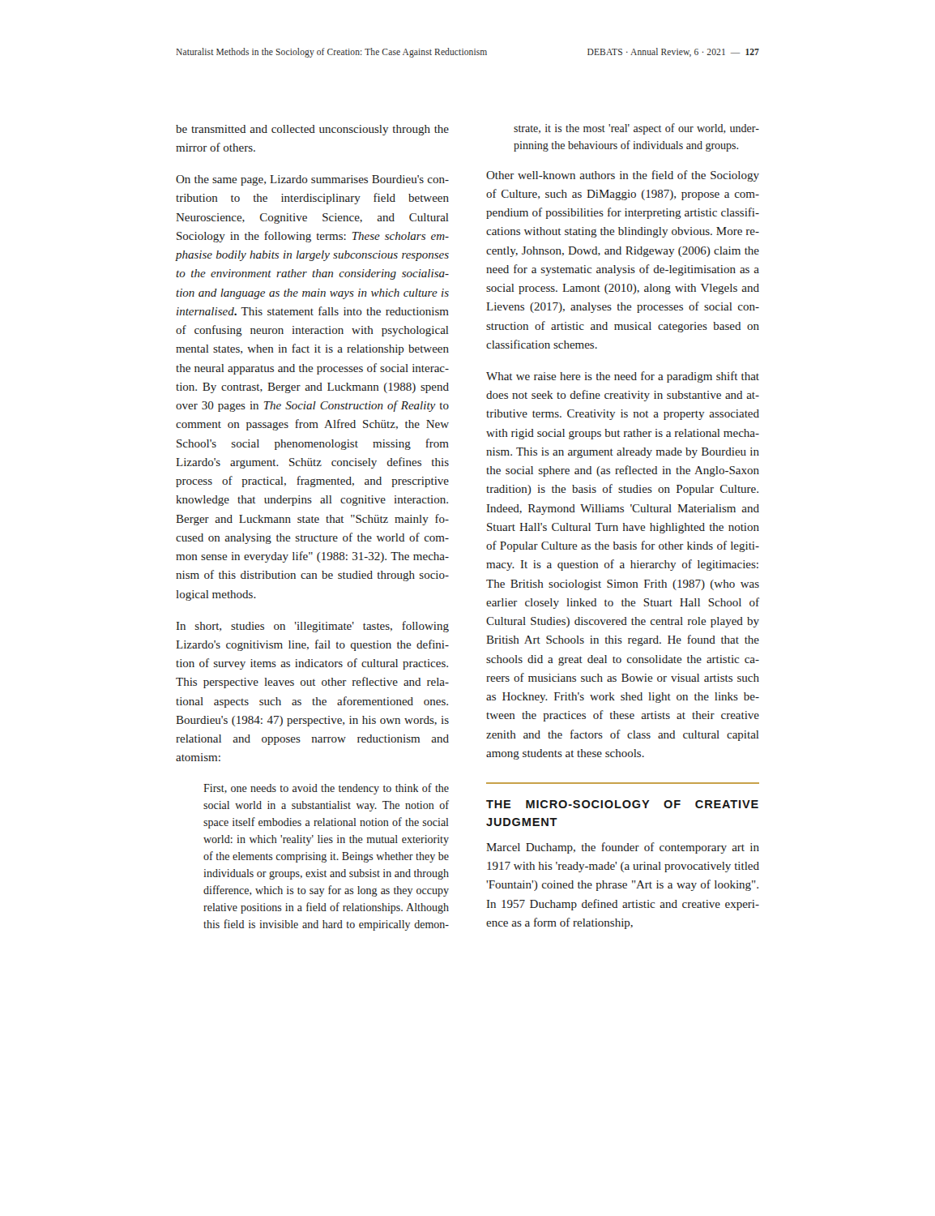Naturalist Methods in the Sociology of Creation: The Case Against Reductionism
DEBATS · Annual Review, 6 · 2021 — 127
be transmitted and collected unconsciously through the mirror of others.
On the same page, Lizardo summarises Bourdieu's contribution to the interdisciplinary field between Neuroscience, Cognitive Science, and Cultural Sociology in the following terms: These scholars emphasise bodily habits in largely subconscious responses to the environment rather than considering socialisation and language as the main ways in which culture is internalised. This statement falls into the reductionism of confusing neuron interaction with psychological mental states, when in fact it is a relationship between the neural apparatus and the processes of social interaction. By contrast, Berger and Luckmann (1988) spend over 30 pages in The Social Construction of Reality to comment on passages from Alfred Schütz, the New School's social phenomenologist missing from Lizardo's argument. Schütz concisely defines this process of practical, fragmented, and prescriptive knowledge that underpins all cognitive interaction. Berger and Luckmann state that "Schütz mainly focused on analysing the structure of the world of common sense in everyday life" (1988: 31-32). The mechanism of this distribution can be studied through sociological methods.
In short, studies on 'illegitimate' tastes, following Lizardo's cognitivism line, fail to question the definition of survey items as indicators of cultural practices. This perspective leaves out other reflective and relational aspects such as the aforementioned ones. Bourdieu's (1984: 47) perspective, in his own words, is relational and opposes narrow reductionism and atomism:
First, one needs to avoid the tendency to think of the social world in a substantialist way. The notion of space itself embodies a relational notion of the social world: in which 'reality' lies in the mutual exteriority of the elements comprising it. Beings whether they be individuals or groups, exist and subsist in and through difference, which is to say for as long as they occupy relative positions in a field of relationships. Although this field is invisible and hard to empirically demonstrate, it is the most 'real' aspect of our world, underpinning the behaviours of individuals and groups.
Other well-known authors in the field of the Sociology of Culture, such as DiMaggio (1987), propose a compendium of possibilities for interpreting artistic classifications without stating the blindingly obvious. More recently, Johnson, Dowd, and Ridgeway (2006) claim the need for a systematic analysis of de-legitimisation as a social process. Lamont (2010), along with Vlegels and Lievens (2017), analyses the processes of social construction of artistic and musical categories based on classification schemes.
What we raise here is the need for a paradigm shift that does not seek to define creativity in substantive and attributive terms. Creativity is not a property associated with rigid social groups but rather is a relational mechanism. This is an argument already made by Bourdieu in the social sphere and (as reflected in the Anglo-Saxon tradition) is the basis of studies on Popular Culture. Indeed, Raymond Williams 'Cultural Materialism and Stuart Hall's Cultural Turn have highlighted the notion of Popular Culture as the basis for other kinds of legitimacy. It is a question of a hierarchy of legitimacies: The British sociologist Simon Frith (1987) (who was earlier closely linked to the Stuart Hall School of Cultural Studies) discovered the central role played by British Art Schools in this regard. He found that the schools did a great deal to consolidate the artistic careers of musicians such as Bowie or visual artists such as Hockney. Frith's work shed light on the links between the practices of these artists at their creative zenith and the factors of class and cultural capital among students at these schools.
The micro-sociology of creative judgment
Marcel Duchamp, the founder of contemporary art in 1917 with his 'ready-made' (a urinal provocatively titled 'Fountain') coined the phrase "Art is a way of looking". In 1957 Duchamp defined artistic and creative experience as a form of relationship,